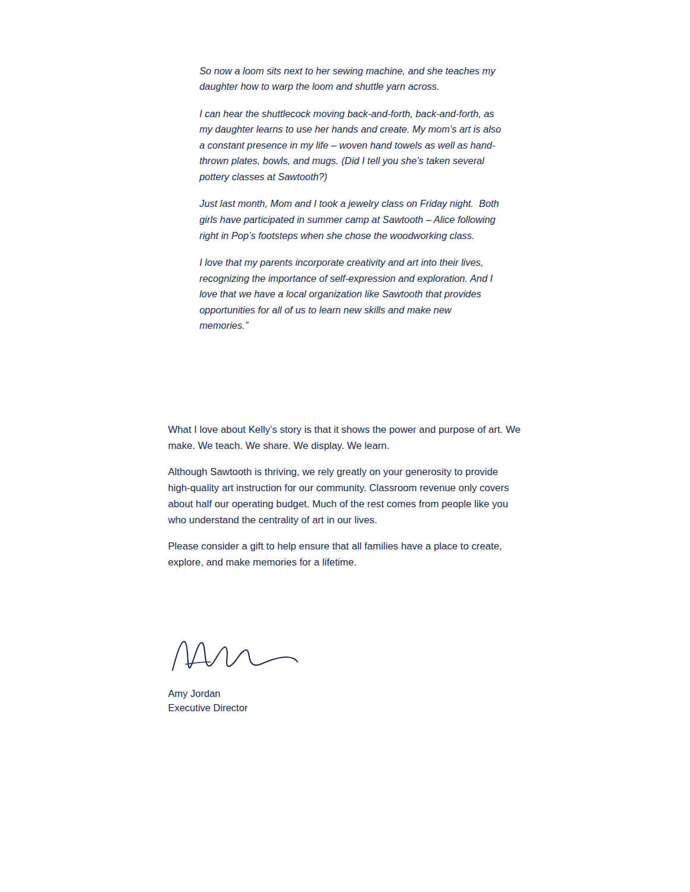So now a loom sits next to her sewing machine, and she teaches my daughter how to warp the loom and shuttle yarn across.
I can hear the shuttlecock moving back-and-forth, back-and-forth, as my daughter learns to use her hands and create. My mom’s art is also a constant presence in my life – woven hand towels as well as hand-thrown plates, bowls, and mugs. (Did I tell you she’s taken several pottery classes at Sawtooth?)
Just last month, Mom and I took a jewelry class on Friday night. Both girls have participated in summer camp at Sawtooth – Alice following right in Pop’s footsteps when she chose the woodworking class.
I love that my parents incorporate creativity and art into their lives, recognizing the importance of self-expression and exploration. And I love that we have a local organization like Sawtooth that provides opportunities for all of us to learn new skills and make new memories.”
What I love about Kelly’s story is that it shows the power and purpose of art. We make. We teach. We share. We display. We learn.
Although Sawtooth is thriving, we rely greatly on your generosity to provide high-quality art instruction for our community. Classroom revenue only covers about half our operating budget. Much of the rest comes from people like you who understand the centrality of art in our lives.
Please consider a gift to help ensure that all families have a place to create, explore, and make memories for a lifetime.
Amy Jordan
Executive Director